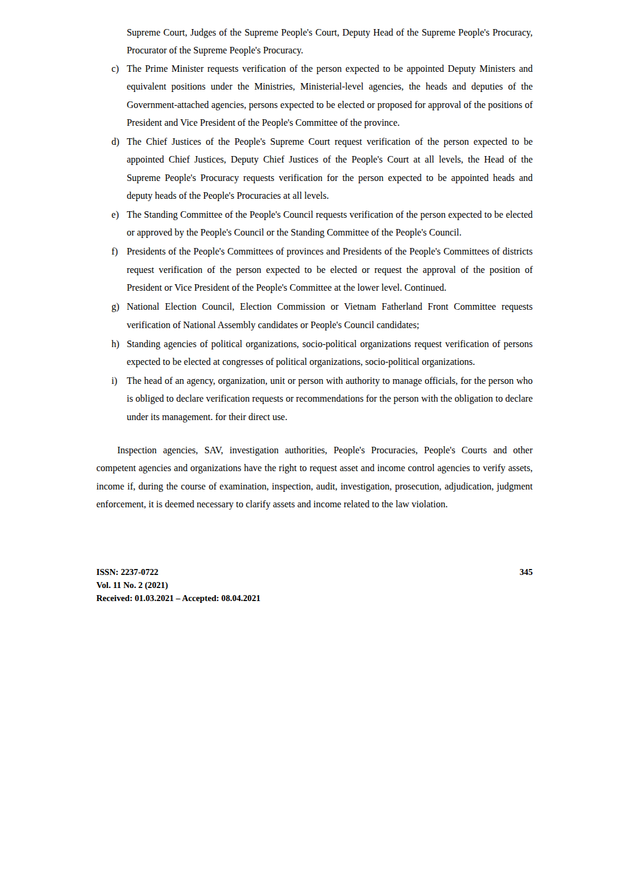Supreme Court, Judges of the Supreme People's Court, Deputy Head of the Supreme People's Procuracy, Procurator of the Supreme People's Procuracy.
c) The Prime Minister requests verification of the person expected to be appointed Deputy Ministers and equivalent positions under the Ministries, Ministerial-level agencies, the heads and deputies of the Government-attached agencies, persons expected to be elected or proposed for approval of the positions of President and Vice President of the People's Committee of the province.
d) The Chief Justices of the People's Supreme Court request verification of the person expected to be appointed Chief Justices, Deputy Chief Justices of the People's Court at all levels, the Head of the Supreme People's Procuracy requests verification for the person expected to be appointed heads and deputy heads of the People's Procuracies at all levels.
e) The Standing Committee of the People's Council requests verification of the person expected to be elected or approved by the People's Council or the Standing Committee of the People's Council.
f) Presidents of the People's Committees of provinces and Presidents of the People's Committees of districts request verification of the person expected to be elected or request the approval of the position of President or Vice President of the People's Committee at the lower level. Continued.
g) National Election Council, Election Commission or Vietnam Fatherland Front Committee requests verification of National Assembly candidates or People's Council candidates;
h) Standing agencies of political organizations, socio-political organizations request verification of persons expected to be elected at congresses of political organizations, socio-political organizations.
i) The head of an agency, organization, unit or person with authority to manage officials, for the person who is obliged to declare verification requests or recommendations for the person with the obligation to declare under its management. for their direct use.
Inspection agencies, SAV, investigation authorities, People's Procuracies, People's Courts and other competent agencies and organizations have the right to request asset and income control agencies to verify assets, income if, during the course of examination, inspection, audit, investigation, prosecution, adjudication, judgment enforcement, it is deemed necessary to clarify assets and income related to the law violation.
ISSN: 2237-0722
Vol. 11 No. 2 (2021)
Received: 01.03.2021 – Accepted: 08.04.2021
345